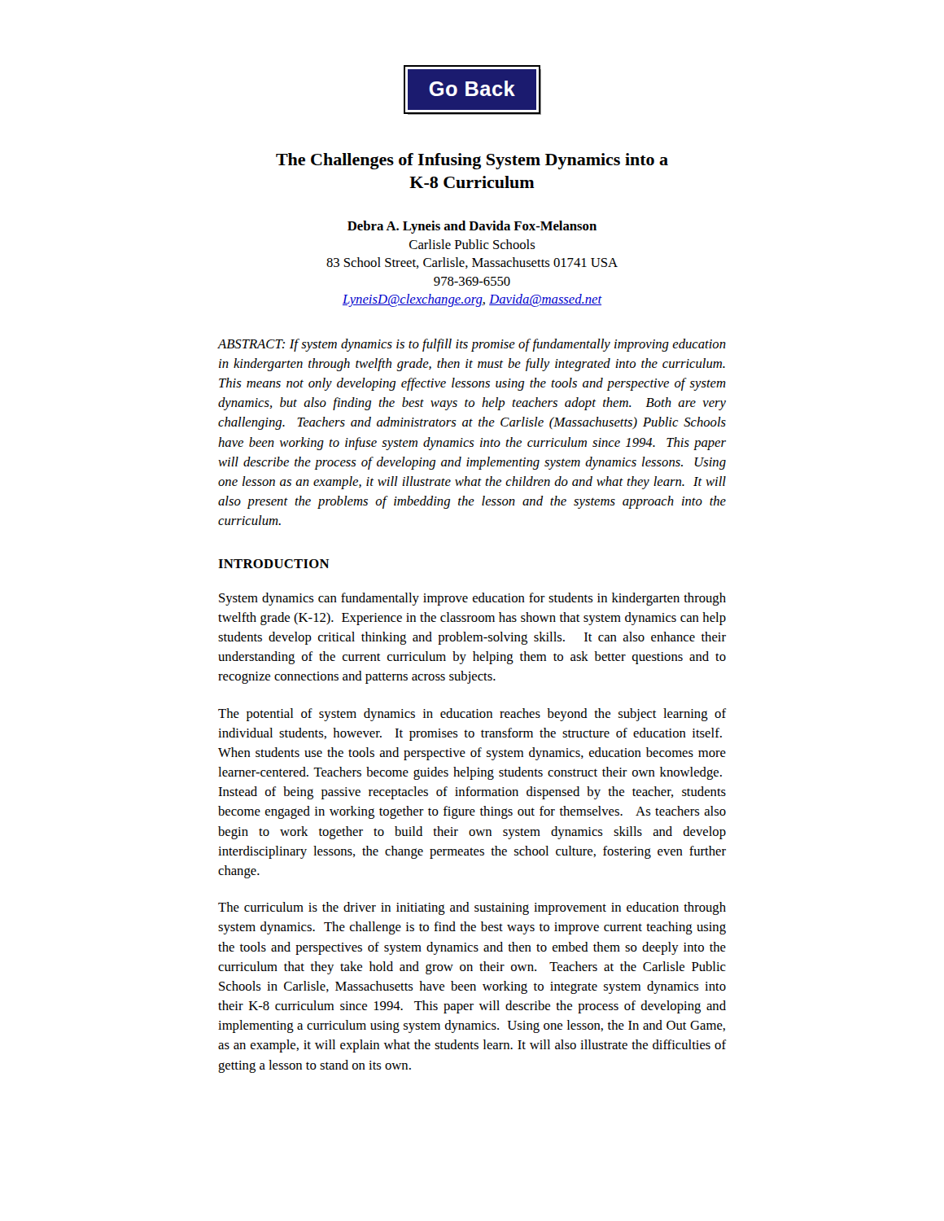Go Back
The Challenges of Infusing System Dynamics into a
K-8 Curriculum
Debra A. Lyneis and Davida Fox-Melanson
Carlisle Public Schools
83 School Street, Carlisle, Massachusetts 01741 USA
978-369-6550
LyneisD@clexchange.org, Davida@massed.net
ABSTRACT: If system dynamics is to fulfill its promise of fundamentally improving education in kindergarten through twelfth grade, then it must be fully integrated into the curriculum. This means not only developing effective lessons using the tools and perspective of system dynamics, but also finding the best ways to help teachers adopt them. Both are very challenging. Teachers and administrators at the Carlisle (Massachusetts) Public Schools have been working to infuse system dynamics into the curriculum since 1994. This paper will describe the process of developing and implementing system dynamics lessons. Using one lesson as an example, it will illustrate what the children do and what they learn. It will also present the problems of imbedding the lesson and the systems approach into the curriculum.
INTRODUCTION
System dynamics can fundamentally improve education for students in kindergarten through twelfth grade (K-12). Experience in the classroom has shown that system dynamics can help students develop critical thinking and problem-solving skills. It can also enhance their understanding of the current curriculum by helping them to ask better questions and to recognize connections and patterns across subjects.
The potential of system dynamics in education reaches beyond the subject learning of individual students, however. It promises to transform the structure of education itself. When students use the tools and perspective of system dynamics, education becomes more learner-centered. Teachers become guides helping students construct their own knowledge. Instead of being passive receptacles of information dispensed by the teacher, students become engaged in working together to figure things out for themselves. As teachers also begin to work together to build their own system dynamics skills and develop interdisciplinary lessons, the change permeates the school culture, fostering even further change.
The curriculum is the driver in initiating and sustaining improvement in education through system dynamics. The challenge is to find the best ways to improve current teaching using the tools and perspectives of system dynamics and then to embed them so deeply into the curriculum that they take hold and grow on their own. Teachers at the Carlisle Public Schools in Carlisle, Massachusetts have been working to integrate system dynamics into their K-8 curriculum since 1994. This paper will describe the process of developing and implementing a curriculum using system dynamics. Using one lesson, the In and Out Game, as an example, it will explain what the students learn. It will also illustrate the difficulties of getting a lesson to stand on its own.